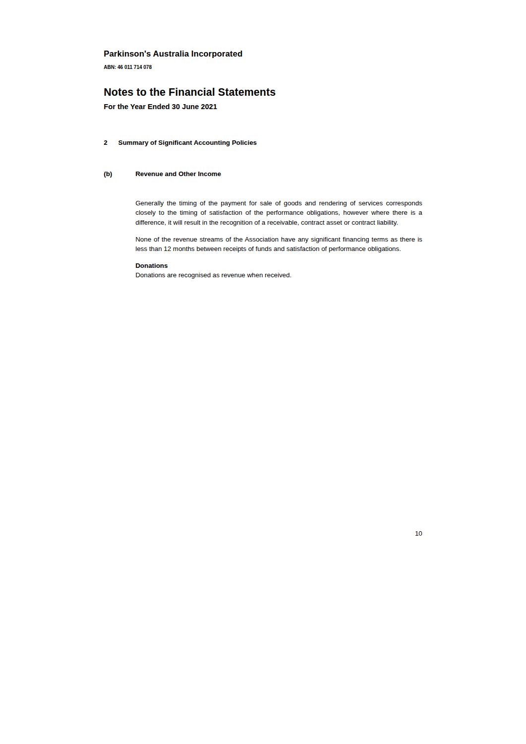Parkinson's Australia Incorporated
ABN: 46 011 714 078
Notes to the Financial Statements
For the Year Ended 30 June 2021
2
Summary of Significant Accounting Policies
(b)
Revenue and Other Income
Generally the timing of the payment for sale of goods and rendering of services corresponds closely to the timing of satisfaction of the performance obligations, however where there is a difference, it will result in the recognition of a receivable, contract asset or contract liability.
None of the revenue streams of the Association have any significant financing terms as there is less than 12 months between receipts of funds and satisfaction of performance obligations.
Donations
Donations are recognised as revenue when received.
10